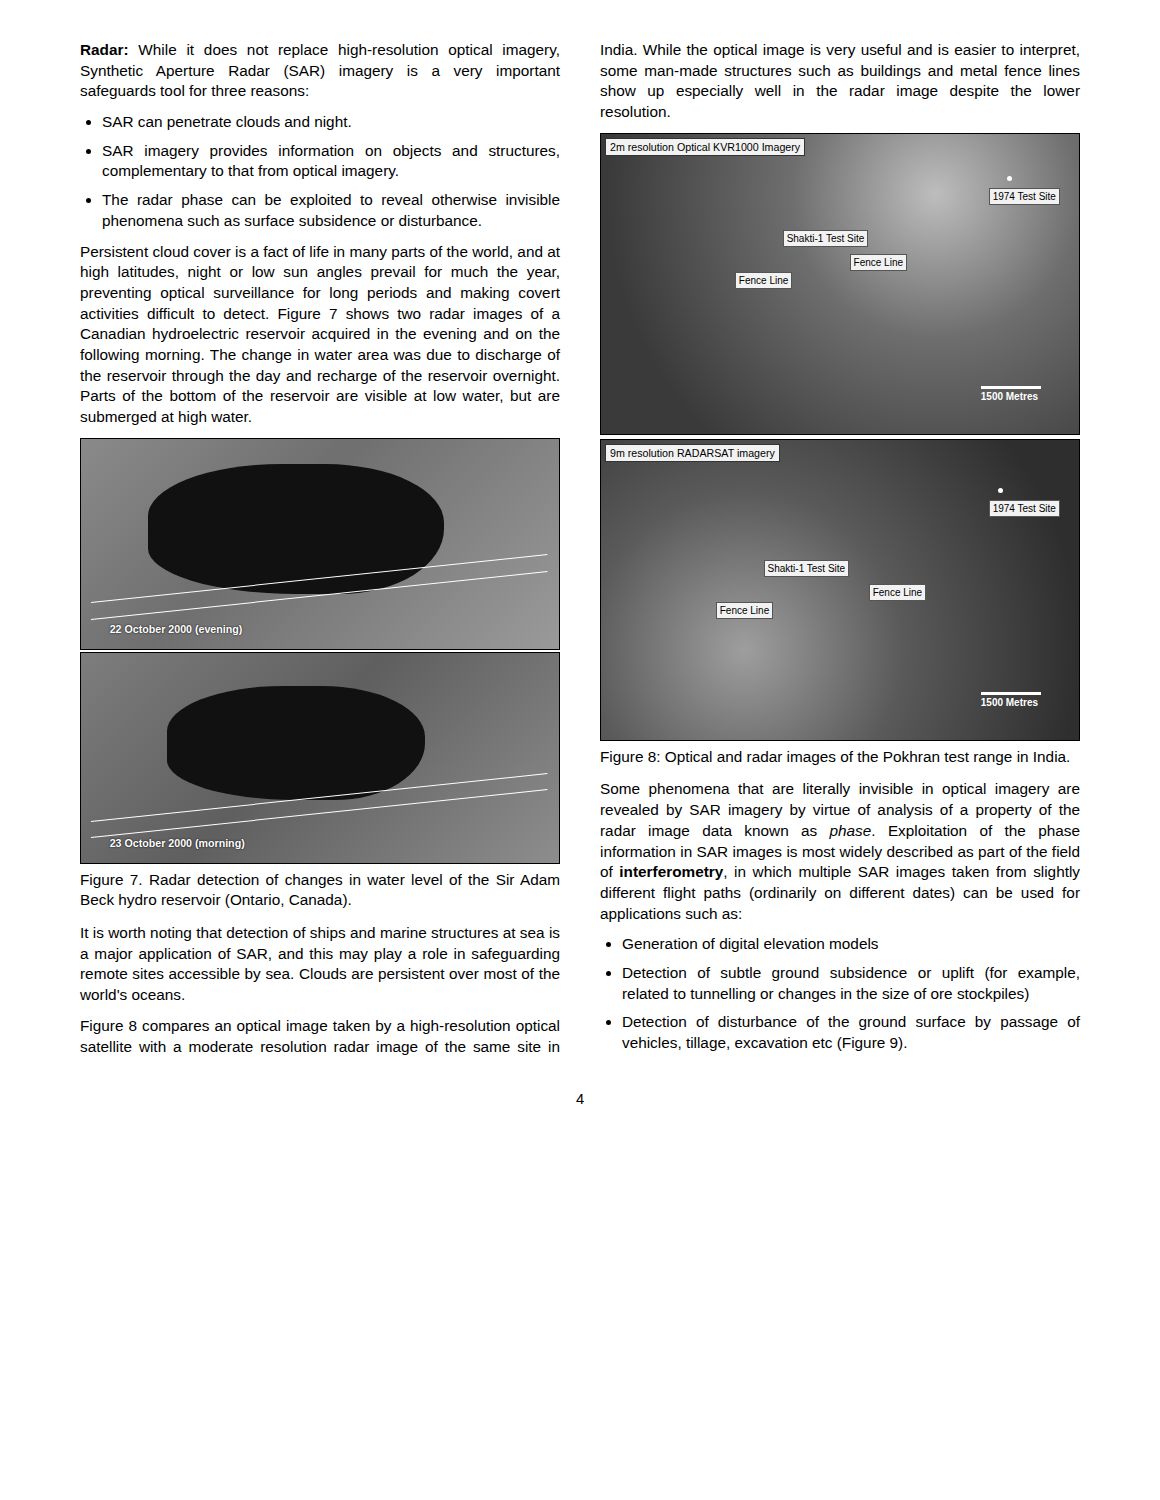Radar: While it does not replace high-resolution optical imagery, Synthetic Aperture Radar (SAR) imagery is a very important safeguards tool for three reasons:
SAR can penetrate clouds and night.
SAR imagery provides information on objects and structures, complementary to that from optical imagery.
The radar phase can be exploited to reveal otherwise invisible phenomena such as surface subsidence or disturbance.
Persistent cloud cover is a fact of life in many parts of the world, and at high latitudes, night or low sun angles prevail for much the year, preventing optical surveillance for long periods and making covert activities difficult to detect. Figure 7 shows two radar images of a Canadian hydroelectric reservoir acquired in the evening and on the following morning. The change in water area was due to discharge of the reservoir through the day and recharge of the reservoir overnight. Parts of the bottom of the reservoir are visible at low water, but are submerged at high water.
22 October 2000 (evening)
23 October 2000 (morning)
Figure 7. Radar detection of changes in water level of the Sir Adam Beck hydro reservoir (Ontario, Canada).
It is worth noting that detection of ships and marine structures at sea is a major application of SAR, and this may play a role in safeguarding remote sites accessible by sea. Clouds are persistent over most of the world's oceans.
Figure 8 compares an optical image taken by a high-resolution optical satellite with a moderate resolution radar image of the same site in India. While the optical image is very useful and is easier to interpret, some man-made structures such as buildings and metal fence lines show up especially well in the radar image despite the lower resolution.
2m resolution Optical KVR1000 Imagery
1974 Test Site
Shakti-1 Test Site
Fence Line
Fence Line
1500 Metres
9m resolution RADARSAT imagery
1974 Test Site
Shakti-1 Test Site
Fence Line
Fence Line
1500 Metres
Figure 8: Optical and radar images of the Pokhran test range in India.
Some phenomena that are literally invisible in optical imagery are revealed by SAR imagery by virtue of analysis of a property of the radar image data known as phase. Exploitation of the phase information in SAR images is most widely described as part of the field of interferometry, in which multiple SAR images taken from slightly different flight paths (ordinarily on different dates) can be used for applications such as:
Generation of digital elevation models
Detection of subtle ground subsidence or uplift (for example, related to tunnelling or changes in the size of ore stockpiles)
Detection of disturbance of the ground surface by passage of vehicles, tillage, excavation etc (Figure 9).
4